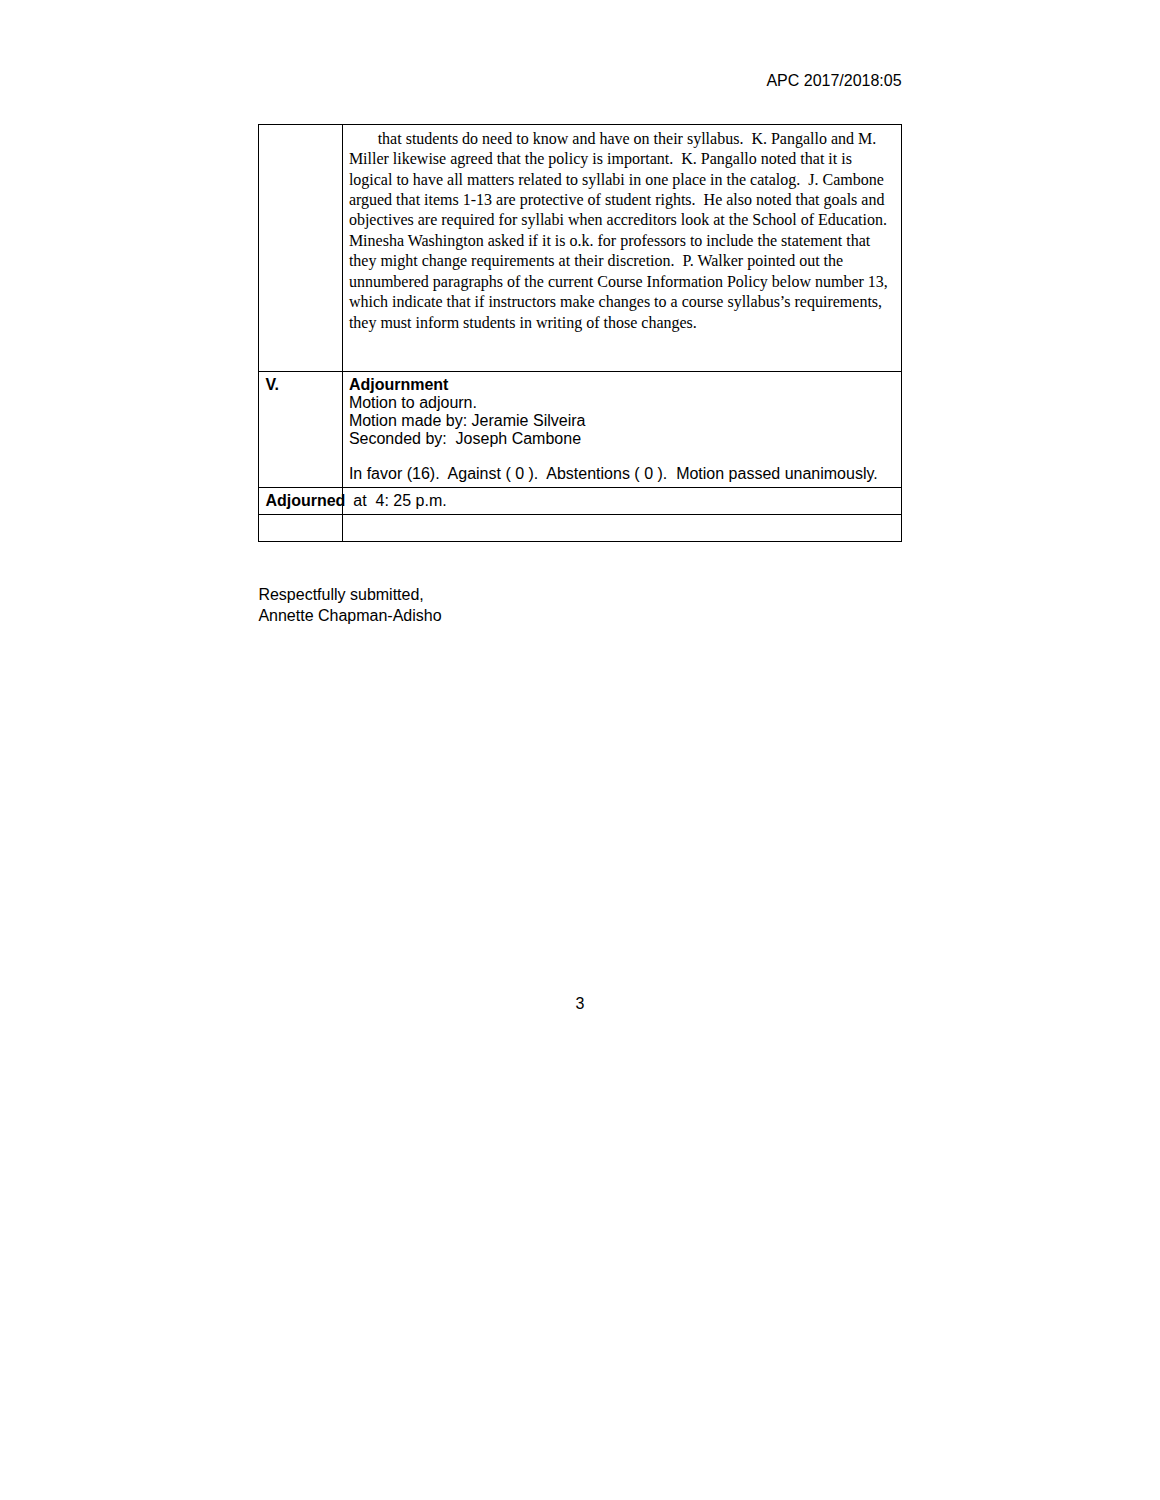APC 2017/2018:05
| | that students do need to know and have on their syllabus. K. Pangallo and M. Miller likewise agreed that the policy is important. K. Pangallo noted that it is logical to have all matters related to syllabi in one place in the catalog. J. Cambone argued that items 1-13 are protective of student rights. He also noted that goals and objectives are required for syllabi when accreditors look at the School of Education. Minesha Washington asked if it is o.k. for professors to include the statement that they might change requirements at their discretion. P. Walker pointed out the unnumbered paragraphs of the current Course Information Policy below number 13, which indicate that if instructors make changes to a course syllabus’s requirements, they must inform students in writing of those changes. |
| V. | Adjournment Motion to adjourn. Motion made by: Jeramie Silveira Seconded by: Joseph Cambone In favor (16). Against ( 0 ). Abstentions ( 0 ). Motion passed unanimously. |
| Adjourned | at 4: 25 p.m. |
Respectfully submitted,
Annette Chapman-Adisho
3